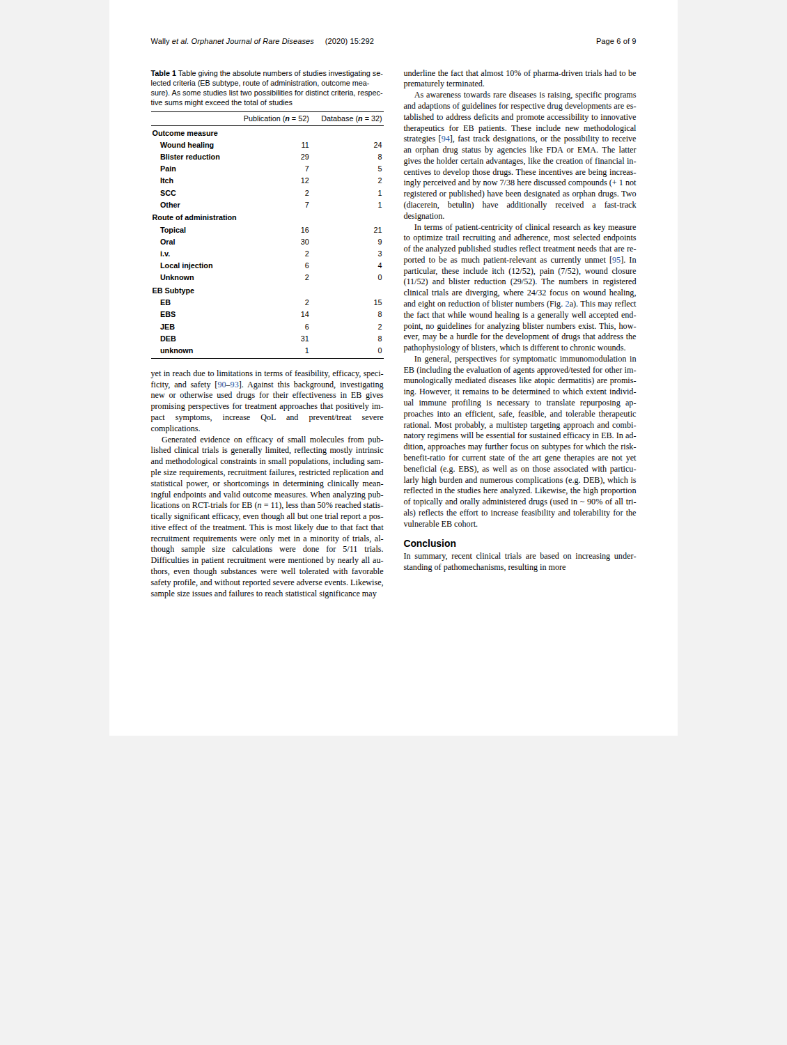Wally et al. Orphanet Journal of Rare Diseases (2020) 15:292
Page 6 of 9
Table 1 Table giving the absolute numbers of studies investigating selected criteria (EB subtype, route of administration, outcome measure). As some studies list two possibilities for distinct criteria, respective sums might exceed the total of studies
| | Publication ( n = 52) | Database ( n = 32) |
| --- | --- | --- |
| Outcome measure |
| Wound healing | 11 | 24 |
| Blister reduction | 29 | 8 |
| Pain | 7 | 5 |
| Itch | 12 | 2 |
| SCC | 2 | 1 |
| Other | 7 | 1 |
| Route of administration |
| Topical | 16 | 21 |
| Oral | 30 | 9 |
| i.v. | 2 | 3 |
| Local injection | 6 | 4 |
| Unknown | 2 | 0 |
| EB Subtype |
| EB | 2 | 15 |
| EBS | 14 | 8 |
| JEB | 6 | 2 |
| DEB | 31 | 8 |
| unknown | 1 | 0 |
yet in reach due to limitations in terms of feasibility, efficacy, specificity, and safety [90–93]. Against this background, investigating new or otherwise used drugs for their effectiveness in EB gives promising perspectives for treatment approaches that positively impact symptoms, increase QoL and prevent/treat severe complications.
Generated evidence on efficacy of small molecules from published clinical trials is generally limited, reflecting mostly intrinsic and methodological constraints in small populations, including sample size requirements, recruitment failures, restricted replication and statistical power, or shortcomings in determining clinically meaningful endpoints and valid outcome measures. When analyzing publications on RCT-trials for EB (n = 11), less than 50% reached statistically significant efficacy, even though all but one trial report a positive effect of the treatment. This is most likely due to that fact that recruitment requirements were only met in a minority of trials, although sample size calculations were done for 5/11 trials. Difficulties in patient recruitment were mentioned by nearly all authors, even though substances were well tolerated with favorable safety profile, and without reported severe adverse events. Likewise, sample size issues and failures to reach statistical significance may
underline the fact that almost 10% of pharma-driven trials had to be prematurely terminated.
As awareness towards rare diseases is raising, specific programs and adaptions of guidelines for respective drug developments are established to address deficits and promote accessibility to innovative therapeutics for EB patients. These include new methodological strategies [94], fast track designations, or the possibility to receive an orphan drug status by agencies like FDA or EMA. The latter gives the holder certain advantages, like the creation of financial incentives to develop those drugs. These incentives are being increasingly perceived and by now 7/38 here discussed compounds (+ 1 not registered or published) have been designated as orphan drugs. Two (diacerein, betulin) have additionally received a fast-track designation.
In terms of patient-centricity of clinical research as key measure to optimize trail recruiting and adherence, most selected endpoints of the analyzed published studies reflect treatment needs that are reported to be as much patient-relevant as currently unmet [95]. In particular, these include itch (12/52), pain (7/52), wound closure (11/52) and blister reduction (29/52). The numbers in registered clinical trials are diverging, where 24/32 focus on wound healing, and eight on reduction of blister numbers (Fig. 2a). This may reflect the fact that while wound healing is a generally well accepted endpoint, no guidelines for analyzing blister numbers exist. This, however, may be a hurdle for the development of drugs that address the pathophysiology of blisters, which is different to chronic wounds.
In general, perspectives for symptomatic immunomodulation in EB (including the evaluation of agents approved/tested for other immunologically mediated diseases like atopic dermatitis) are promising. However, it remains to be determined to which extent individual immune profiling is necessary to translate repurposing approaches into an efficient, safe, feasible, and tolerable therapeutic rational. Most probably, a multistep targeting approach and combinatory regimens will be essential for sustained efficacy in EB. In addition, approaches may further focus on subtypes for which the risk-benefit-ratio for current state of the art gene therapies are not yet beneficial (e.g. EBS), as well as on those associated with particularly high burden and numerous complications (e.g. DEB), which is reflected in the studies here analyzed. Likewise, the high proportion of topically and orally administered drugs (used in ~ 90% of all trials) reflects the effort to increase feasibility and tolerability for the vulnerable EB cohort.
Conclusion
In summary, recent clinical trials are based on increasing understanding of pathomechanisms, resulting in more